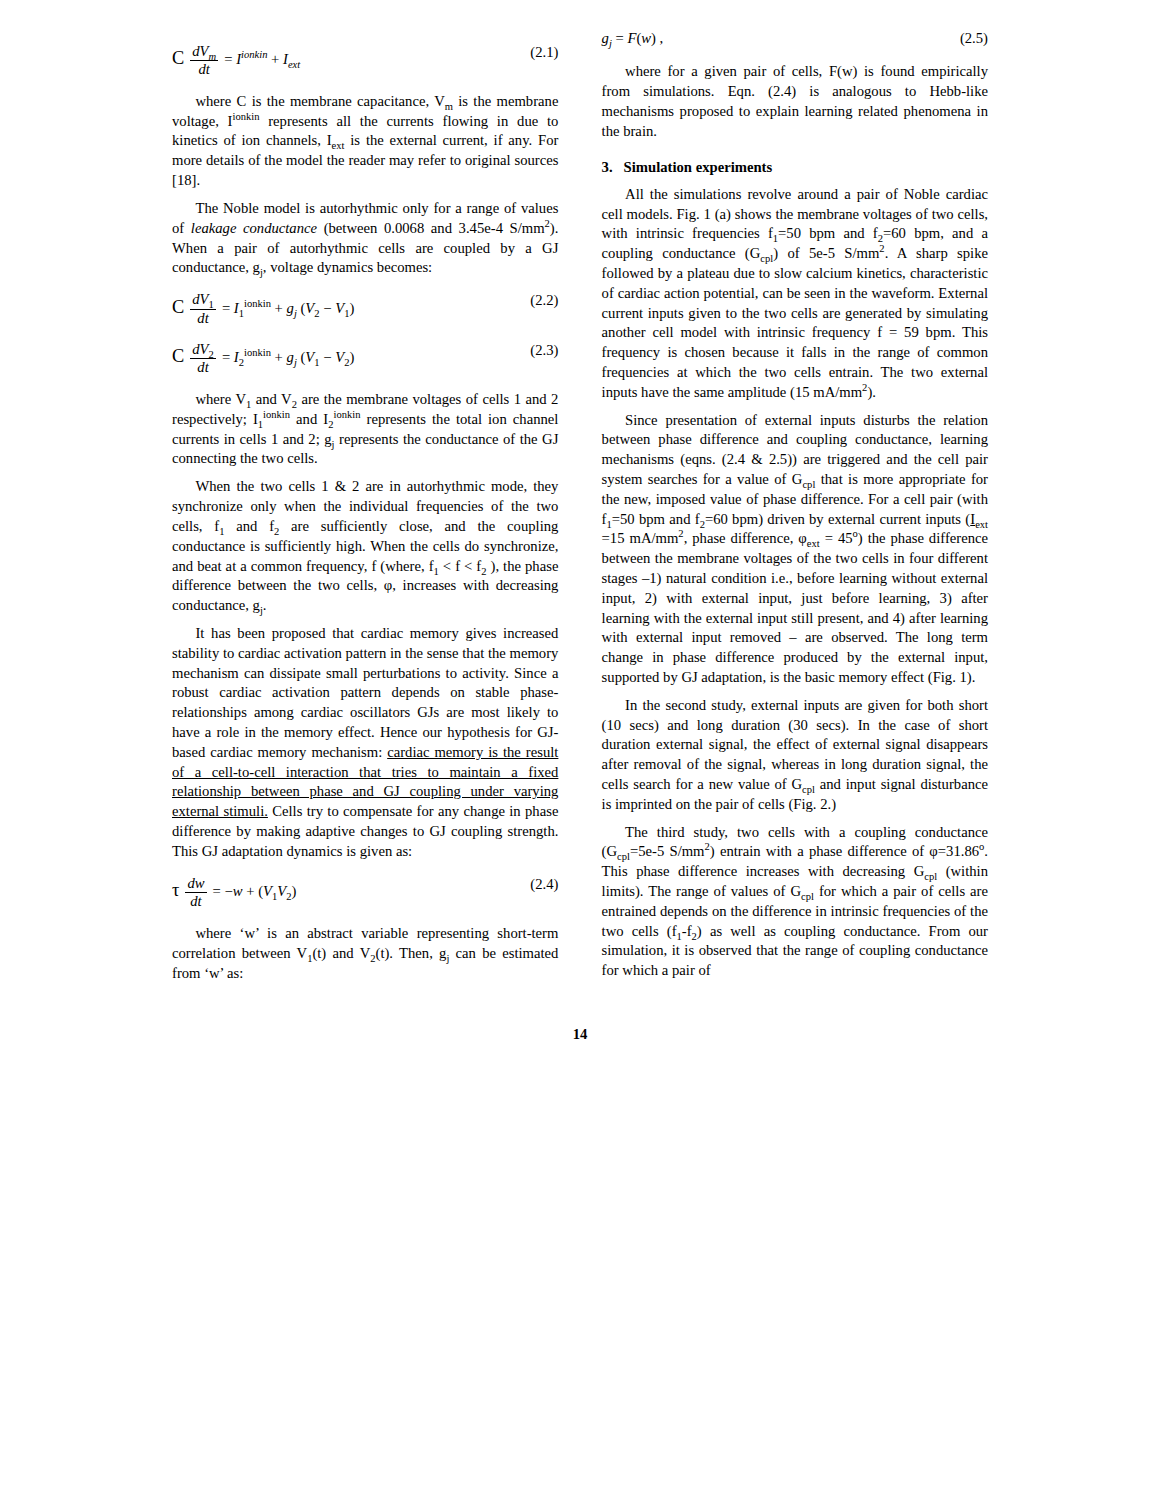C dVm dt = Iionkin + Iext (2.1)
where C is the membrane capacitance, Vm is the membrane voltage, Iionkin represents all the currents flowing in due to kinetics of ion channels, Iext is the external current, if any. For more details of the model the reader may refer to original sources [18].
The Noble model is autorhythmic only for a range of values of leakage conductance (between 0.0068 and 3.45e-4 S/mm2). When a pair of autorhythmic cells are coupled by a GJ conductance, gj, voltage dynamics becomes:
C dV1 dt = I1ionkin + gj (V2 − V1) (2.2)
C dV2 dt = I2ionkin + gj (V1 − V2) (2.3)
where V1 and V2 are the membrane voltages of cells 1 and 2 respectively; I1ionkin and I2ionkin represents the total ion channel currents in cells 1 and 2; gj represents the conductance of the GJ connecting the two cells.
When the two cells 1 & 2 are in autorhythmic mode, they synchronize only when the individual frequencies of the two cells, f1 and f2 are sufficiently close, and the coupling conductance is sufficiently high. When the cells do synchronize, and beat at a common frequency, f (where, f1 < f < f2 ), the phase difference between the two cells, φ, increases with decreasing conductance, gj.
It has been proposed that cardiac memory gives increased stability to cardiac activation pattern in the sense that the memory mechanism can dissipate small perturbations to activity. Since a robust cardiac activation pattern depends on stable phase-relationships among cardiac oscillators GJs are most likely to have a role in the memory effect. Hence our hypothesis for GJ-based cardiac memory mechanism: cardiac memory is the result of a cell-to-cell interaction that tries to maintain a fixed relationship between phase and GJ coupling under varying external stimuli. Cells try to compensate for any change in phase difference by making adaptive changes to GJ coupling strength. This GJ adaptation dynamics is given as:
τ dw dt = −w + (V1V2) (2.4)
where ‘w’ is an abstract variable representing short-term correlation between V1(t) and V2(t). Then, gj can be estimated from ‘w’ as:
gj = F(w) , (2.5)
where for a given pair of cells, F(w) is found empirically from simulations. Eqn. (2.4) is analogous to Hebb-like mechanisms proposed to explain learning related phenomena in the brain.
3. Simulation experiments
All the simulations revolve around a pair of Noble cardiac cell models. Fig. 1 (a) shows the membrane voltages of two cells, with intrinsic frequencies f1=50 bpm and f2=60 bpm, and a coupling conductance (Gcpl) of 5e-5 S/mm2. A sharp spike followed by a plateau due to slow calcium kinetics, characteristic of cardiac action potential, can be seen in the waveform. External current inputs given to the two cells are generated by simulating another cell model with intrinsic frequency f = 59 bpm. This frequency is chosen because it falls in the range of common frequencies at which the two cells entrain. The two external inputs have the same amplitude (15 mA/mm2).
Since presentation of external inputs disturbs the relation between phase difference and coupling conductance, learning mechanisms (eqns. (2.4 & 2.5)) are triggered and the cell pair system searches for a value of Gcpl that is more appropriate for the new, imposed value of phase difference. For a cell pair (with f1=50 bpm and f2=60 bpm) driven by external current inputs (Iext =15 mA/mm2, phase difference, φext = 45o) the phase difference between the membrane voltages of the two cells in four different stages –1) natural condition i.e., before learning without external input, 2) with external input, just before learning, 3) after learning with the external input still present, and 4) after learning with external input removed – are observed. The long term change in phase difference produced by the external input, supported by GJ adaptation, is the basic memory effect (Fig. 1).
In the second study, external inputs are given for both short (10 secs) and long duration (30 secs). In the case of short duration external signal, the effect of external signal disappears after removal of the signal, whereas in long duration signal, the cells search for a new value of Gcpl and input signal disturbance is imprinted on the pair of cells (Fig. 2.)
The third study, two cells with a coupling conductance (Gcpl=5e-5 S/mm2) entrain with a phase difference of φ=31.86o. This phase difference increases with decreasing Gcpl (within limits). The range of values of Gcpl for which a pair of cells are entrained depends on the difference in intrinsic frequencies of the two cells (f1-f2) as well as coupling conductance. From our simulation, it is observed that the range of coupling conductance for which a pair of
14